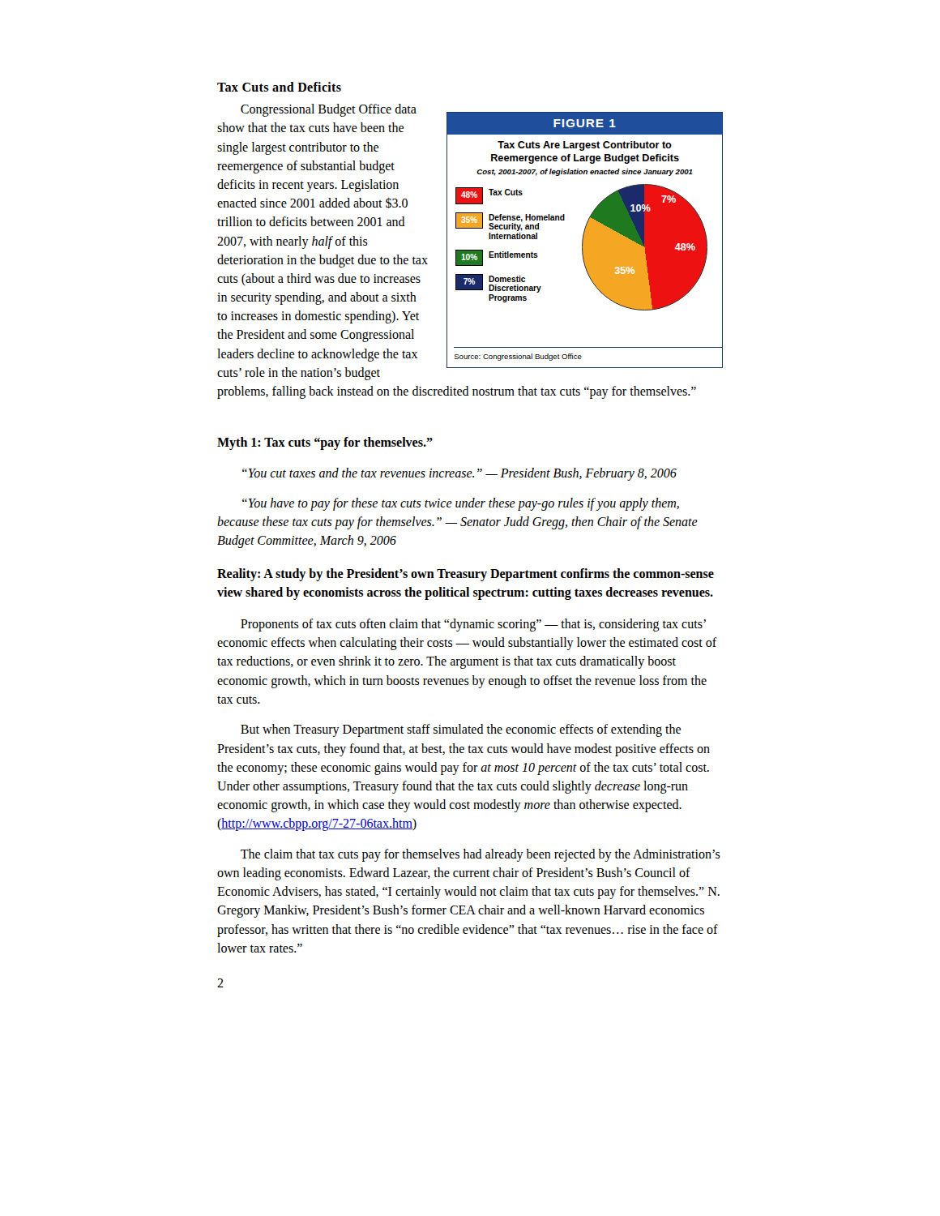Tax Cuts and Deficits
FIGURE 1
Tax Cuts Are Largest Contributor to
Reemergence of Large Budget Deficits
Cost, 2001-2007, of legislation enacted since January 2001
48%
Tax Cuts
35%
Defense, Homeland
Security, and
International
10%
Entitlements
7%
Domestic
Discretionary
Programs
48% 35% 10% 7%
Source: Congressional Budget Office
Congressional Budget Office data show that the tax cuts have been the single largest contributor to the reemergence of substantial budget deficits in recent years. Legislation enacted since 2001 added about $3.0 trillion to deficits between 2001 and 2007, with nearly half of this deterioration in the budget due to the tax cuts (about a third was due to increases in security spending, and about a sixth to increases in domestic spending). Yet the President and some Congressional leaders decline to acknowledge the tax cuts’ role in the nation’s budget problems, falling back instead on the discredited nostrum that tax cuts “pay for themselves.”
Myth 1: Tax cuts “pay for themselves.”
“You cut taxes and the tax revenues increase.” — President Bush, February 8, 2006
“You have to pay for these tax cuts twice under these pay-go rules if you apply them, because these tax cuts pay for themselves.” — Senator Judd Gregg, then Chair of the Senate Budget Committee, March 9, 2006
Reality: A study by the President’s own Treasury Department confirms the common-sense view shared by economists across the political spectrum: cutting taxes decreases revenues.
Proponents of tax cuts often claim that “dynamic scoring” — that is, considering tax cuts’ economic effects when calculating their costs — would substantially lower the estimated cost of tax reductions, or even shrink it to zero. The argument is that tax cuts dramatically boost economic growth, which in turn boosts revenues by enough to offset the revenue loss from the tax cuts.
But when Treasury Department staff simulated the economic effects of extending the President’s tax cuts, they found that, at best, the tax cuts would have modest positive effects on the economy; these economic gains would pay for at most 10 percent of the tax cuts’ total cost. Under other assumptions, Treasury found that the tax cuts could slightly decrease long-run economic growth, in which case they would cost modestly more than otherwise expected. (http://www.cbpp.org/7-27-06tax.htm)
The claim that tax cuts pay for themselves had already been rejected by the Administration’s own leading economists. Edward Lazear, the current chair of President’s Bush’s Council of Economic Advisers, has stated, “I certainly would not claim that tax cuts pay for themselves.” N. Gregory Mankiw, President’s Bush’s former CEA chair and a well-known Harvard economics professor, has written that there is “no credible evidence” that “tax revenues… rise in the face of lower tax rates.”
2